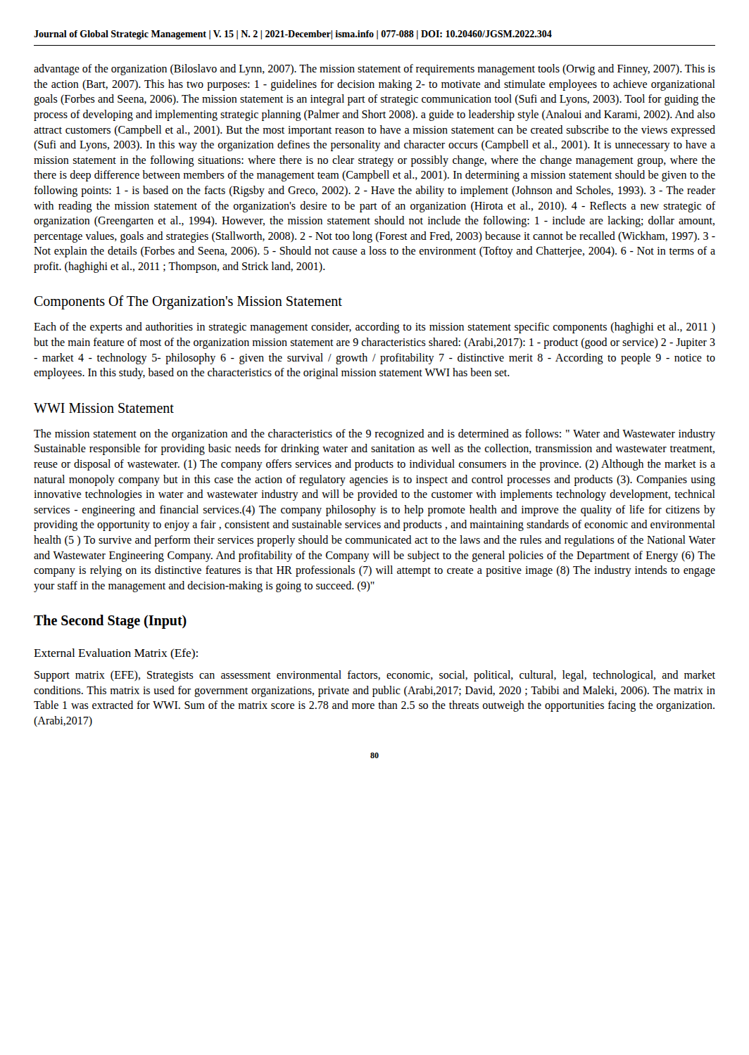Journal of Global Strategic Management | V. 15 | N. 2 | 2021-December| isma.info | 077-088 | DOI: 10.20460/JGSM.2022.304
advantage of the organization (Biloslavo and Lynn, 2007). The mission statement of requirements management tools (Orwig and Finney, 2007). This is the action (Bart, 2007). This has two purposes: 1 - guidelines for decision making 2- to motivate and stimulate employees to achieve organizational goals (Forbes and Seena, 2006). The mission statement is an integral part of strategic communication tool (Sufi and Lyons, 2003). Tool for guiding the process of developing and implementing strategic planning (Palmer and Short 2008). a guide to leadership style (Analoui and Karami, 2002). And also attract customers (Campbell et al., 2001). But the most important reason to have a mission statement can be created subscribe to the views expressed (Sufi and Lyons, 2003). In this way the organization defines the personality and character occurs (Campbell et al., 2001). It is unnecessary to have a mission statement in the following situations: where there is no clear strategy or possibly change, where the change management group, where the there is deep difference between members of the management team (Campbell et al., 2001). In determining a mission statement should be given to the following points: 1 - is based on the facts (Rigsby and Greco, 2002). 2 - Have the ability to implement (Johnson and Scholes, 1993). 3 - The reader with reading the mission statement of the organization's desire to be part of an organization (Hirota et al., 2010). 4 - Reflects a new strategic of organization (Greengarten et al., 1994). However, the mission statement should not include the following: 1 - include are lacking; dollar amount, percentage values, goals and strategies (Stallworth, 2008). 2 - Not too long (Forest and Fred, 2003) because it cannot be recalled (Wickham, 1997). 3 - Not explain the details (Forbes and Seena, 2006). 5 - Should not cause a loss to the environment (Toftoy and Chatterjee, 2004). 6 - Not in terms of a profit. (haghighi et al., 2011 ; Thompson, and Strick land, 2001).
Components Of The Organization's Mission Statement
Each of the experts and authorities in strategic management consider, according to its mission statement specific components (haghighi et al., 2011 ) but the main feature of most of the organization mission statement are 9 characteristics shared: (Arabi,2017): 1 - product (good or service) 2 - Jupiter 3 - market 4 - technology 5- philosophy 6 - given the survival / growth / profitability 7 - distinctive merit 8 - According to people 9 - notice to employees. In this study, based on the characteristics of the original mission statement WWI has been set.
WWI Mission Statement
The mission statement on the organization and the characteristics of the 9 recognized and is determined as follows: " Water and Wastewater industry Sustainable responsible for providing basic needs for drinking water and sanitation as well as the collection, transmission and wastewater treatment, reuse or disposal of wastewater. (1) The company offers services and products to individual consumers in the province. (2) Although the market is a natural monopoly company but in this case the action of regulatory agencies is to inspect and control processes and products (3). Companies using innovative technologies in water and wastewater industry and will be provided to the customer with implements technology development, technical services - engineering and financial services.(4) The company philosophy is to help promote health and improve the quality of life for citizens by providing the opportunity to enjoy a fair , consistent and sustainable services and products , and maintaining standards of economic and environmental health (5 ) To survive and perform their services properly should be communicated act to the laws and the rules and regulations of the National Water and Wastewater Engineering Company. And profitability of the Company will be subject to the general policies of the Department of Energy (6) The company is relying on its distinctive features is that HR professionals (7) will attempt to create a positive image (8) The industry intends to engage your staff in the management and decision-making is going to succeed. (9)"
The Second Stage (Input)
External Evaluation Matrix (Efe):
Support matrix (EFE), Strategists can assessment environmental factors, economic, social, political, cultural, legal, technological, and market conditions. This matrix is used for government organizations, private and public (Arabi,2017; David, 2020 ; Tabibi and Maleki, 2006). The matrix in Table 1 was extracted for WWI. Sum of the matrix score is 2.78 and more than 2.5 so the threats outweigh the opportunities facing the organization. (Arabi,2017)
80